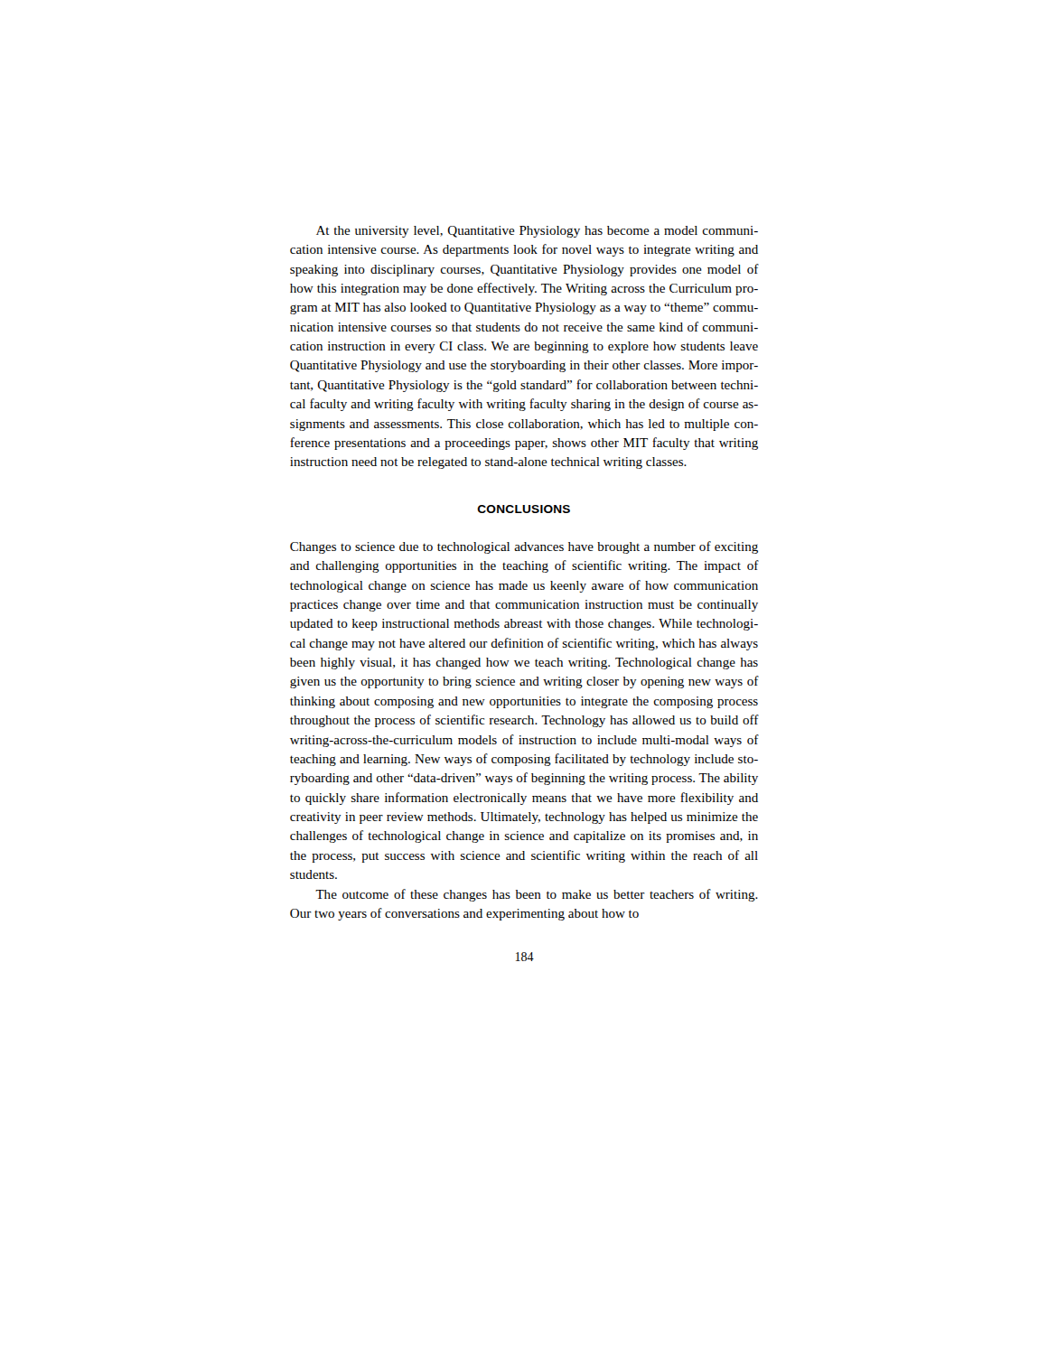At the university level, Quantitative Physiology has become a model communication intensive course. As departments look for novel ways to integrate writing and speaking into disciplinary courses, Quantitative Physiology provides one model of how this integration may be done effectively. The Writing across the Curriculum program at MIT has also looked to Quantitative Physiology as a way to “theme” communication intensive courses so that students do not receive the same kind of communication instruction in every CI class. We are beginning to explore how students leave Quantitative Physiology and use the storyboarding in their other classes. More important, Quantitative Physiology is the “gold standard” for collaboration between technical faculty and writing faculty with writing faculty sharing in the design of course assignments and assessments. This close collaboration, which has led to multiple conference presentations and a proceedings paper, shows other MIT faculty that writing instruction need not be relegated to stand-alone technical writing classes.
CONCLUSIONS
Changes to science due to technological advances have brought a number of exciting and challenging opportunities in the teaching of scientific writing. The impact of technological change on science has made us keenly aware of how communication practices change over time and that communication instruction must be continually updated to keep instructional methods abreast with those changes. While technological change may not have altered our definition of scientific writing, which has always been highly visual, it has changed how we teach writing. Technological change has given us the opportunity to bring science and writing closer by opening new ways of thinking about composing and new opportunities to integrate the composing process throughout the process of scientific research. Technology has allowed us to build off writing-across-the-curriculum models of instruction to include multi-modal ways of teaching and learning. New ways of composing facilitated by technology include storyboarding and other “data-driven” ways of beginning the writing process. The ability to quickly share information electronically means that we have more flexibility and creativity in peer review methods. Ultimately, technology has helped us minimize the challenges of technological change in science and capitalize on its promises and, in the process, put success with science and scientific writing within the reach of all students.
The outcome of these changes has been to make us better teachers of writing. Our two years of conversations and experimenting about how to
184